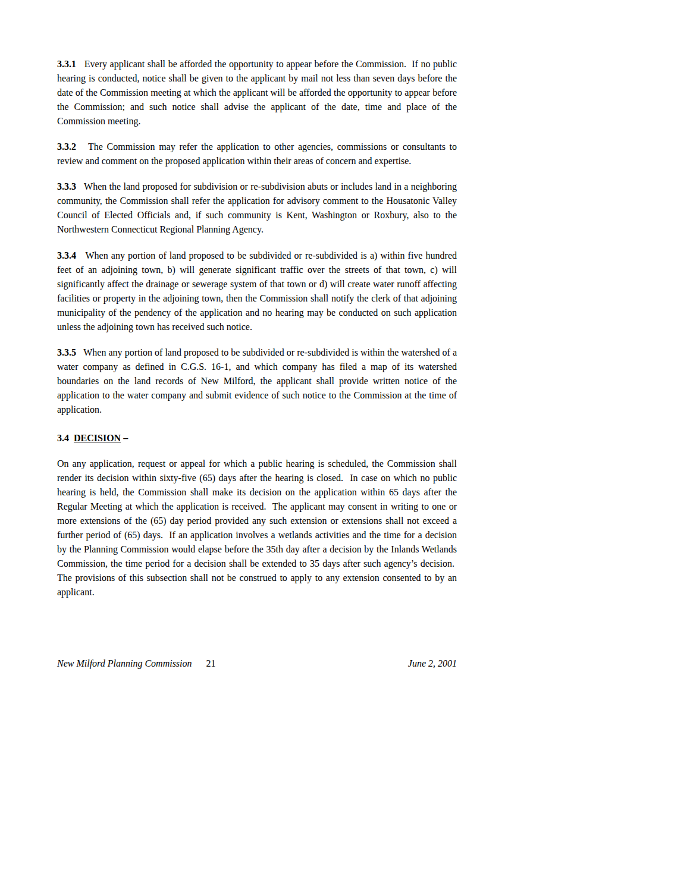3.3.1 Every applicant shall be afforded the opportunity to appear before the Commission. If no public hearing is conducted, notice shall be given to the applicant by mail not less than seven days before the date of the Commission meeting at which the applicant will be afforded the opportunity to appear before the Commission; and such notice shall advise the applicant of the date, time and place of the Commission meeting.
3.3.2 The Commission may refer the application to other agencies, commissions or consultants to review and comment on the proposed application within their areas of concern and expertise.
3.3.3 When the land proposed for subdivision or re-subdivision abuts or includes land in a neighboring community, the Commission shall refer the application for advisory comment to the Housatonic Valley Council of Elected Officials and, if such community is Kent, Washington or Roxbury, also to the Northwestern Connecticut Regional Planning Agency.
3.3.4 When any portion of land proposed to be subdivided or re-subdivided is a) within five hundred feet of an adjoining town, b) will generate significant traffic over the streets of that town, c) will significantly affect the drainage or sewerage system of that town or d) will create water runoff affecting facilities or property in the adjoining town, then the Commission shall notify the clerk of that adjoining municipality of the pendency of the application and no hearing may be conducted on such application unless the adjoining town has received such notice.
3.3.5 When any portion of land proposed to be subdivided or re-subdivided is within the watershed of a water company as defined in C.G.S. 16-1, and which company has filed a map of its watershed boundaries on the land records of New Milford, the applicant shall provide written notice of the application to the water company and submit evidence of such notice to the Commission at the time of application.
3.4 DECISION –
On any application, request or appeal for which a public hearing is scheduled, the Commission shall render its decision within sixty-five (65) days after the hearing is closed. In case on which no public hearing is held, the Commission shall make its decision on the application within 65 days after the Regular Meeting at which the application is received. The applicant may consent in writing to one or more extensions of the (65) day period provided any such extension or extensions shall not exceed a further period of (65) days. If an application involves a wetlands activities and the time for a decision by the Planning Commission would elapse before the 35th day after a decision by the Inlands Wetlands Commission, the time period for a decision shall be extended to 35 days after such agency’s decision. The provisions of this subsection shall not be construed to apply to any extension consented to by an applicant.
New Milford Planning Commission 21 June 2, 2001